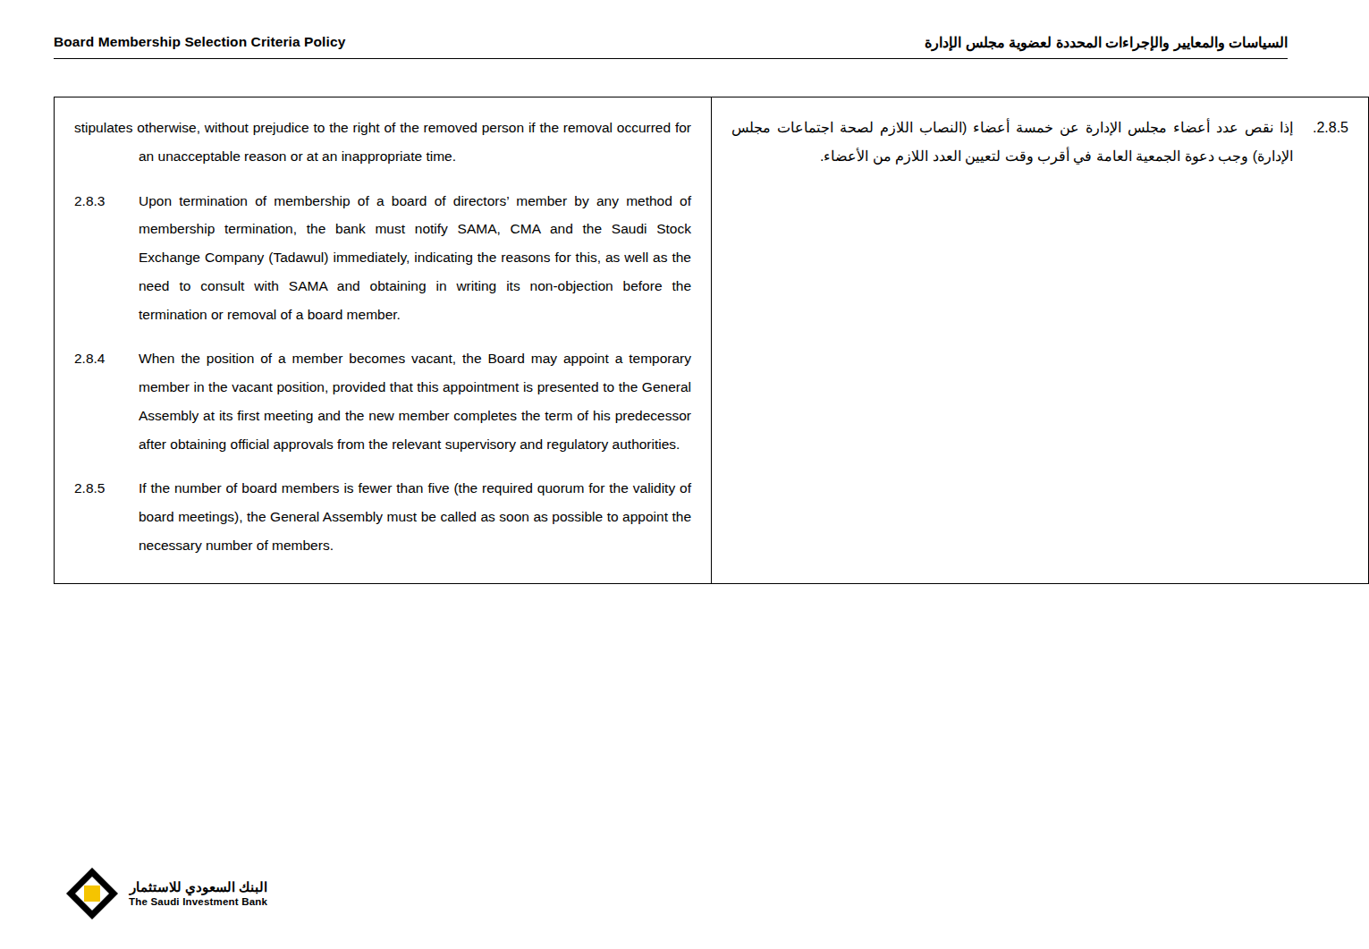Board Membership Selection Criteria Policy
السياسات والمعايير والإجراءات المحددة لعضوية مجلس الإدارة
| stipulates otherwise, without prejudice to the right of the removed person if the removal occurred for an unacceptable reason or at an inappropriate time. 2.8.3 Upon termination of membership of a board of directors’ member by any method of membership termination, the bank must notify SAMA, CMA and the Saudi Stock Exchange Company (Tadawul) immediately, indicating the reasons for this, as well as the need to consult with SAMA and obtaining in writing its non-objection before the termination or removal of a board member. 2.8.4 When the position of a member becomes vacant, the Board may appoint a temporary member in the vacant position, provided that this appointment is presented to the General Assembly at its first meeting and the new member completes the term of his predecessor after obtaining official approvals from the relevant supervisory and regulatory authorities. 2.8.5 If the number of board members is fewer than five (the required quorum for the validity of board meetings), the General Assembly must be called as soon as possible to appoint the necessary number of members. | 2.8.5. إذا نقص عدد أعضاء مجلس الإدارة عن خمسة أعضاء (النصاب اللازم لصحة اجتماعات مجلس الإدارة) وجب دعوة الجمعية العامة في أقرب وقت لتعيين العدد اللازم من الأعضاء. |
البنك السعودي للاستثمار
The Saudi Investment Bank